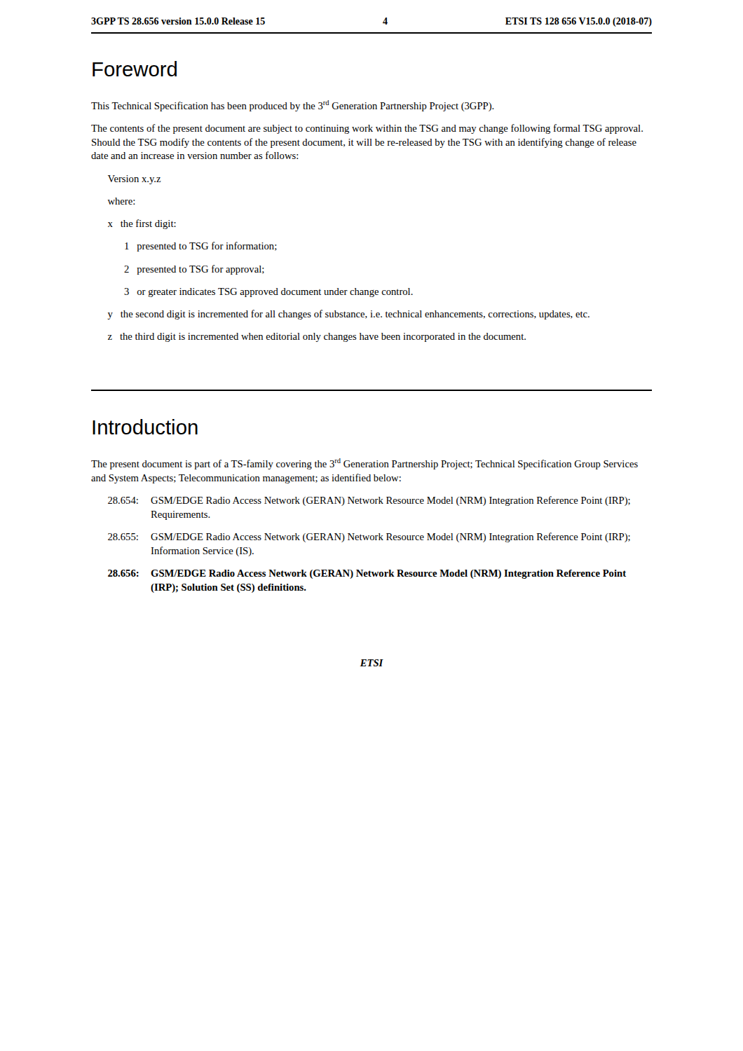3GPP TS 28.656 version 15.0.0 Release 15
4
ETSI TS 128 656 V15.0.0 (2018-07)
Foreword
This Technical Specification has been produced by the 3rd Generation Partnership Project (3GPP).
The contents of the present document are subject to continuing work within the TSG and may change following formal TSG approval. Should the TSG modify the contents of the present document, it will be re-released by the TSG with an identifying change of release date and an increase in version number as follows:
Version x.y.z
where:
x the first digit:
1 presented to TSG for information;
2 presented to TSG for approval;
3 or greater indicates TSG approved document under change control.
y the second digit is incremented for all changes of substance, i.e. technical enhancements, corrections, updates, etc.
z the third digit is incremented when editorial only changes have been incorporated in the document.
Introduction
The present document is part of a TS-family covering the 3rd Generation Partnership Project; Technical Specification Group Services and System Aspects; Telecommunication management; as identified below:
28.654:
GSM/EDGE Radio Access Network (GERAN) Network Resource Model (NRM) Integration Reference Point (IRP); Requirements.
28.655:
GSM/EDGE Radio Access Network (GERAN) Network Resource Model (NRM) Integration Reference Point (IRP); Information Service (IS).
28.656:
GSM/EDGE Radio Access Network (GERAN) Network Resource Model (NRM) Integration Reference Point (IRP); Solution Set (SS) definitions.
ETSI